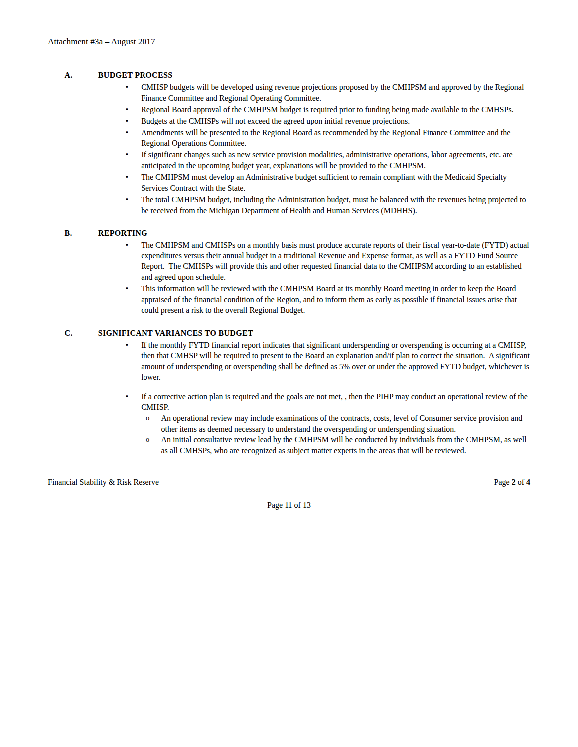Attachment #3a – August 2017
A. BUDGET PROCESS
CMHSP budgets will be developed using revenue projections proposed by the CMHPSM and approved by the Regional Finance Committee and Regional Operating Committee.
Regional Board approval of the CMHPSM budget is required prior to funding being made available to the CMHSPs.
Budgets at the CMHSPs will not exceed the agreed upon initial revenue projections.
Amendments will be presented to the Regional Board as recommended by the Regional Finance Committee and the Regional Operations Committee.
If significant changes such as new service provision modalities, administrative operations, labor agreements, etc. are anticipated in the upcoming budget year, explanations will be provided to the CMHPSM.
The CMHPSM must develop an Administrative budget sufficient to remain compliant with the Medicaid Specialty Services Contract with the State.
The total CMHPSM budget, including the Administration budget, must be balanced with the revenues being projected to be received from the Michigan Department of Health and Human Services (MDHHS).
B. REPORTING
The CMHPSM and CMHSPs on a monthly basis must produce accurate reports of their fiscal year-to-date (FYTD) actual expenditures versus their annual budget in a traditional Revenue and Expense format, as well as a FYTD Fund Source Report. The CMHSPs will provide this and other requested financial data to the CMHPSM according to an established and agreed upon schedule.
This information will be reviewed with the CMHPSM Board at its monthly Board meeting in order to keep the Board appraised of the financial condition of the Region, and to inform them as early as possible if financial issues arise that could present a risk to the overall Regional Budget.
C. SIGNIFICANT VARIANCES TO BUDGET
If the monthly FYTD financial report indicates that significant underspending or overspending is occurring at a CMHSP, then that CMHSP will be required to present to the Board an explanation and/if plan to correct the situation. A significant amount of underspending or overspending shall be defined as 5% over or under the approved FYTD budget, whichever is lower.
If a corrective action plan is required and the goals are not met, , then the PIHP may conduct an operational review of the CMHSP.
An operational review may include examinations of the contracts, costs, level of Consumer service provision and other items as deemed necessary to understand the overspending or underspending situation.
An initial consultative review lead by the CMHPSM will be conducted by individuals from the CMHPSM, as well as all CMHSPs, who are recognized as subject matter experts in the areas that will be reviewed.
Financial Stability & Risk Reserve
Page 2 of 4
Page 11 of 13